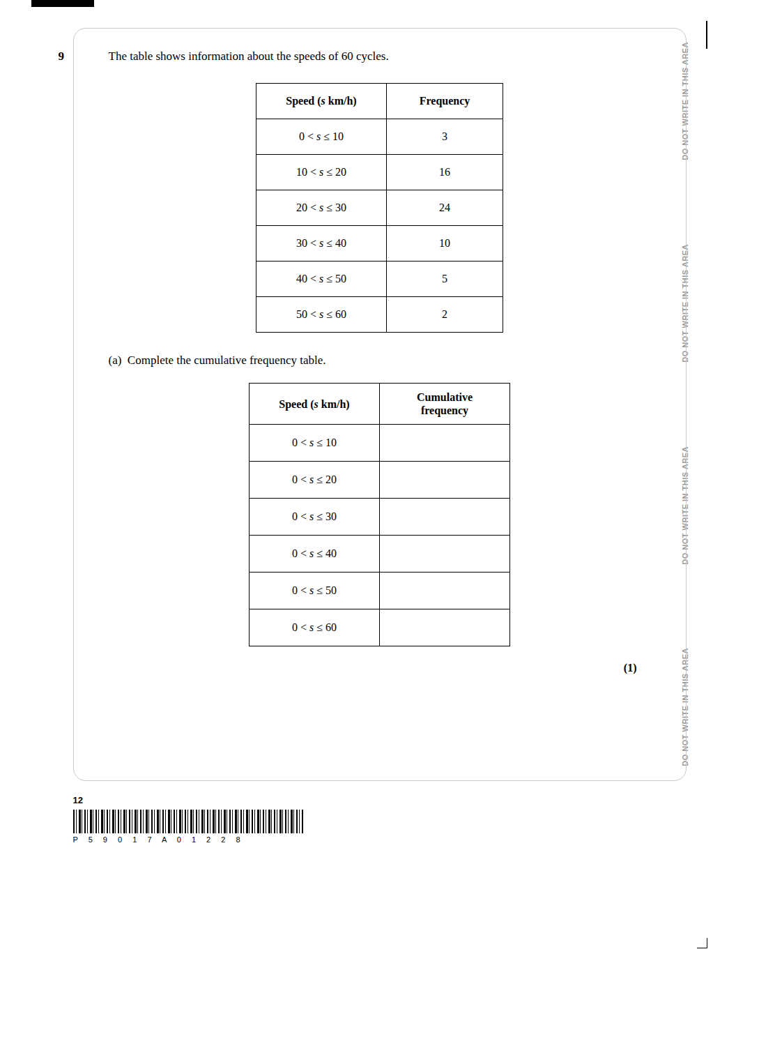DO NOT WRITE IN THIS AREA DO NOT WRITE IN THIS AREA DO NOT WRITE IN THIS AREA DO NOT WRITE IN THIS AREA
9
The table shows information about the speeds of 60 cycles.
| Speed ( s km/h) | Frequency |
| --- | --- |
| 0 < s ≤ 10 | 3 |
| 10 < s ≤ 20 | 16 |
| 20 < s ≤ 30 | 24 |
| 30 < s ≤ 40 | 10 |
| 40 < s ≤ 50 | 5 |
| 50 < s ≤ 60 | 2 |
(a) Complete the cumulative frequency table.
| Speed ( s km/h) | Cumulative frequency |
| --- | --- |
| 0 < s ≤ 10 | |
| 0 < s ≤ 20 | |
| 0 < s ≤ 30 | |
| 0 < s ≤ 40 | |
| 0 < s ≤ 50 | |
| 0 < s ≤ 60 | |
(1)
12
P 5 9 0 1 7 A 0 1 2 2 8